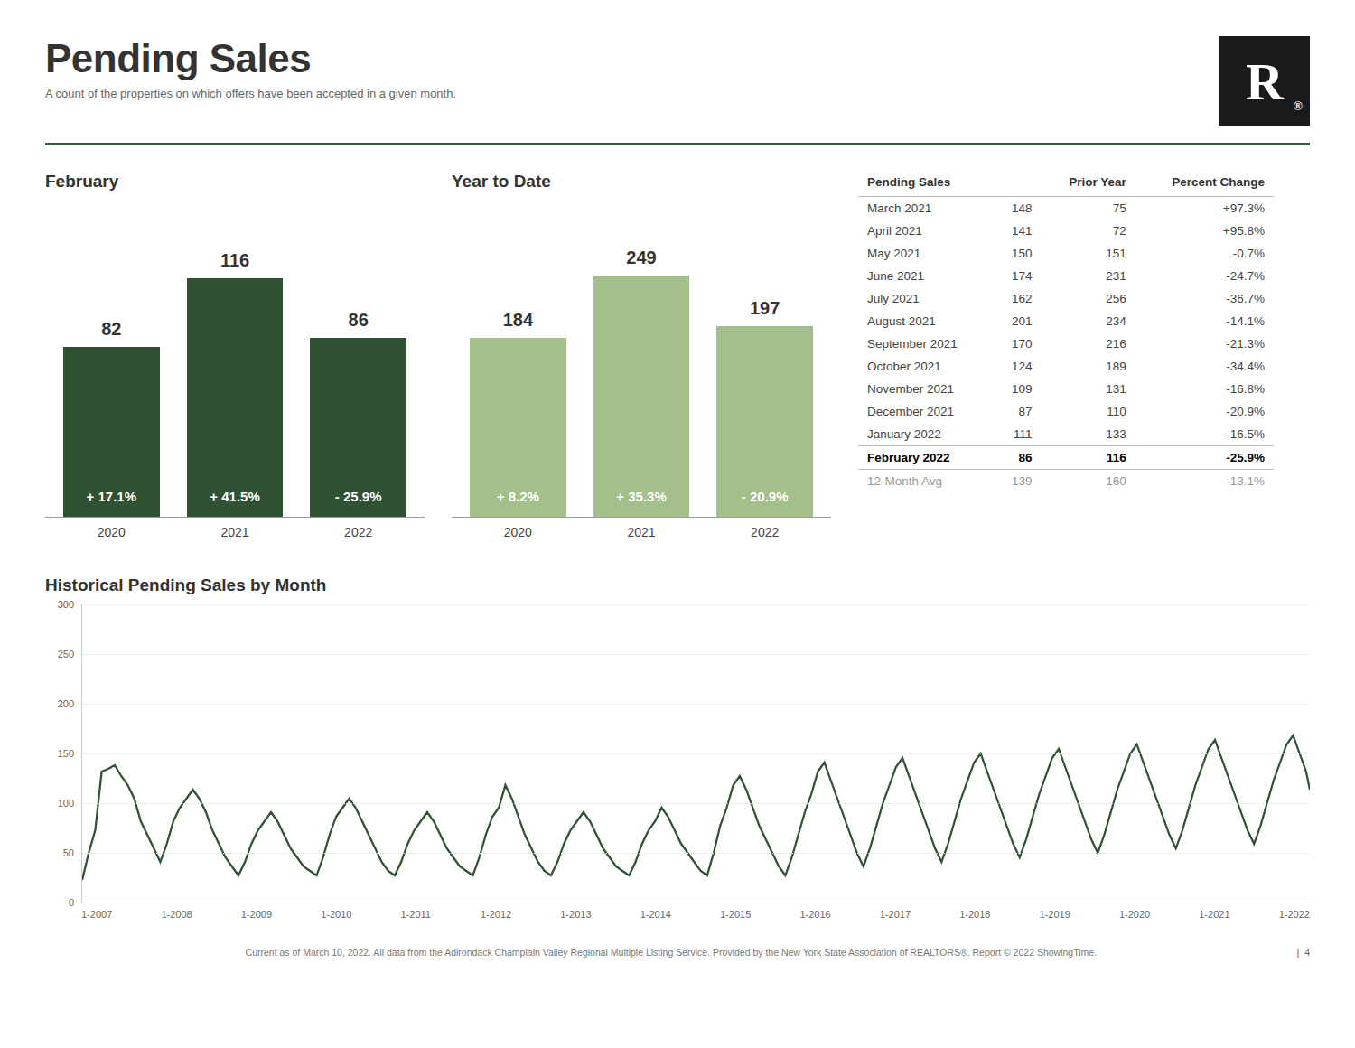Pending Sales
A count of the properties on which offers have been accepted in a given month.
R®
February
82
+ 17.1%
116
+ 41.5%
86
- 25.9%
202020212022
Year to Date
184
+ 8.2%
249
+ 35.3%
197
- 20.9%
202020212022
| Pending Sales | | Prior Year | Percent Change |
| --- | --- | --- | --- |
| March 2021 | 148 | 75 | +97.3% |
| April 2021 | 141 | 72 | +95.8% |
| May 2021 | 150 | 151 | -0.7% |
| June 2021 | 174 | 231 | -24.7% |
| July 2021 | 162 | 256 | -36.7% |
| August 2021 | 201 | 234 | -14.1% |
| September 2021 | 170 | 216 | -21.3% |
| October 2021 | 124 | 189 | -34.4% |
| November 2021 | 109 | 131 | -16.8% |
| December 2021 | 87 | 110 | -20.9% |
| January 2022 | 111 | 133 | -16.5% |
| February 2022 | 86 | 116 | -25.9% |
| 12-Month Avg | 139 | 160 | -13.1% |
Historical Pending Sales by Month
300
250
200
150
100
50
0
1-20071-20081-20091-20101-2011 1-20121-20131-20141-20151-2016 1-20171-20181-20191-20201-2021 1-2022
Current as of March 10, 2022. All data from the Adirondack Champlain Valley Regional Multiple Listing Service. Provided by the New York State Association of REALTORS®. Report © 2022 ShowingTime. | 4